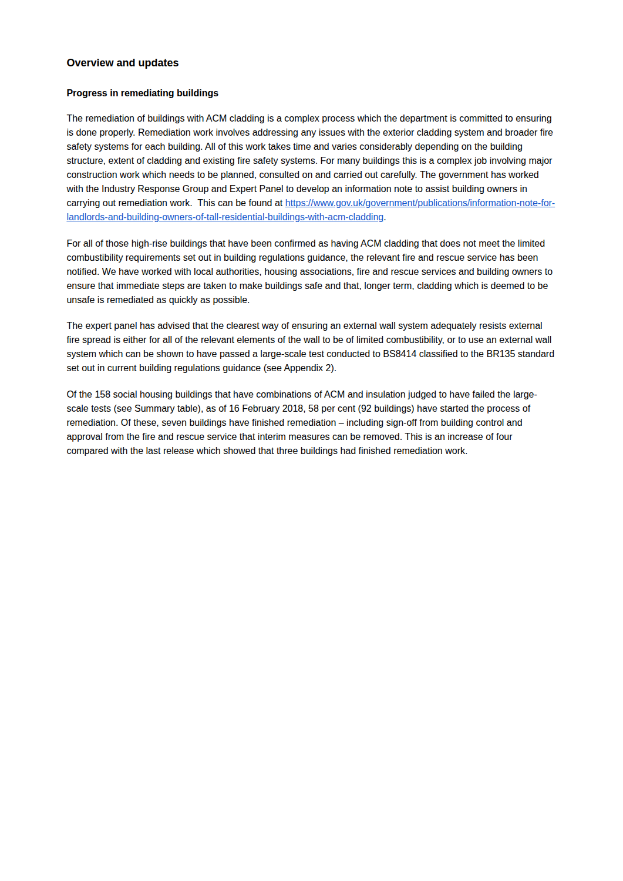Overview and updates
Progress in remediating buildings
The remediation of buildings with ACM cladding is a complex process which the department is committed to ensuring is done properly. Remediation work involves addressing any issues with the exterior cladding system and broader fire safety systems for each building. All of this work takes time and varies considerably depending on the building structure, extent of cladding and existing fire safety systems. For many buildings this is a complex job involving major construction work which needs to be planned, consulted on and carried out carefully. The government has worked with the Industry Response Group and Expert Panel to develop an information note to assist building owners in carrying out remediation work. This can be found at https://www.gov.uk/government/publications/information-note-for-landlords-and-building-owners-of-tall-residential-buildings-with-acm-cladding.
For all of those high-rise buildings that have been confirmed as having ACM cladding that does not meet the limited combustibility requirements set out in building regulations guidance, the relevant fire and rescue service has been notified. We have worked with local authorities, housing associations, fire and rescue services and building owners to ensure that immediate steps are taken to make buildings safe and that, longer term, cladding which is deemed to be unsafe is remediated as quickly as possible.
The expert panel has advised that the clearest way of ensuring an external wall system adequately resists external fire spread is either for all of the relevant elements of the wall to be of limited combustibility, or to use an external wall system which can be shown to have passed a large-scale test conducted to BS8414 classified to the BR135 standard set out in current building regulations guidance (see Appendix 2).
Of the 158 social housing buildings that have combinations of ACM and insulation judged to have failed the large-scale tests (see Summary table), as of 16 February 2018, 58 per cent (92 buildings) have started the process of remediation. Of these, seven buildings have finished remediation – including sign-off from building control and approval from the fire and rescue service that interim measures can be removed. This is an increase of four compared with the last release which showed that three buildings had finished remediation work.